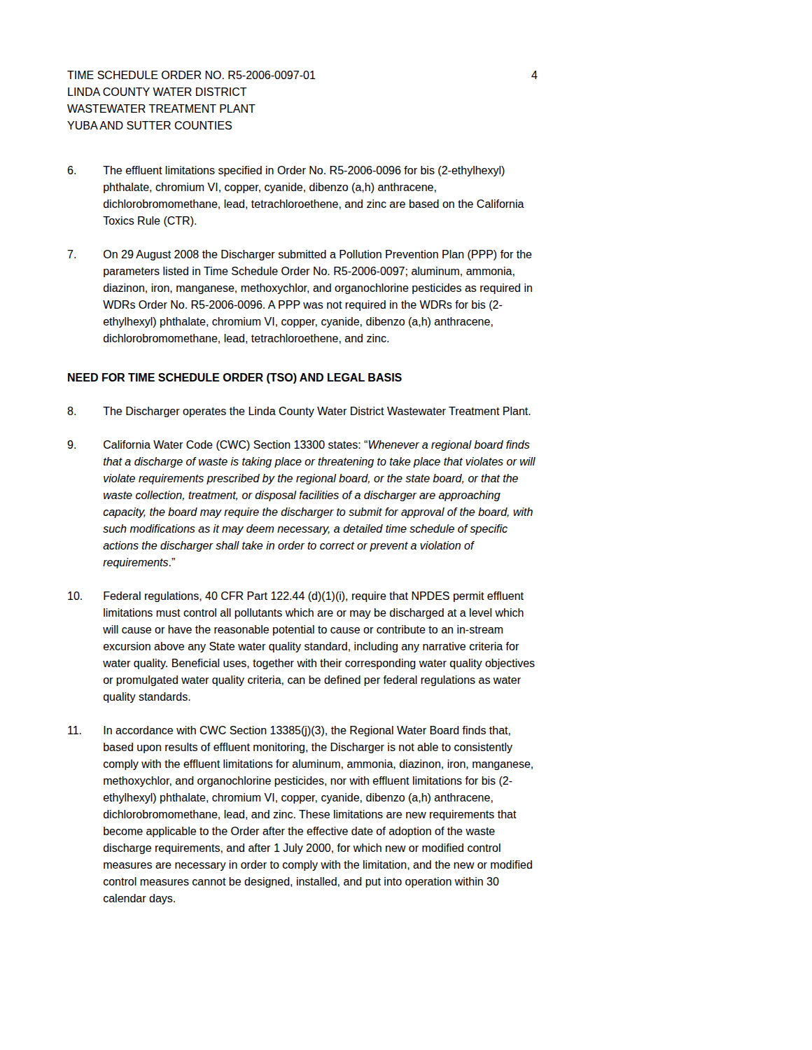TIME SCHEDULE ORDER NO. R5-2006-0097-01 4
LINDA COUNTY WATER DISTRICT
WASTEWATER TREATMENT PLANT
YUBA AND SUTTER COUNTIES
6. The effluent limitations specified in Order No. R5-2006-0096 for bis (2-ethylhexyl) phthalate, chromium VI, copper, cyanide, dibenzo (a,h) anthracene, dichlorobromomethane, lead, tetrachloroethene, and zinc are based on the California Toxics Rule (CTR).
7. On 29 August 2008 the Discharger submitted a Pollution Prevention Plan (PPP) for the parameters listed in Time Schedule Order No. R5-2006-0097; aluminum, ammonia, diazinon, iron, manganese, methoxychlor, and organochlorine pesticides as required in WDRs Order No. R5-2006-0096. A PPP was not required in the WDRs for bis (2-ethylhexyl) phthalate, chromium VI, copper, cyanide, dibenzo (a,h) anthracene, dichlorobromomethane, lead, tetrachloroethene, and zinc.
NEED FOR TIME SCHEDULE ORDER (TSO) AND LEGAL BASIS
8. The Discharger operates the Linda County Water District Wastewater Treatment Plant.
9. California Water Code (CWC) Section 13300 states: “Whenever a regional board finds that a discharge of waste is taking place or threatening to take place that violates or will violate requirements prescribed by the regional board, or the state board, or that the waste collection, treatment, or disposal facilities of a discharger are approaching capacity, the board may require the discharger to submit for approval of the board, with such modifications as it may deem necessary, a detailed time schedule of specific actions the discharger shall take in order to correct or prevent a violation of requirements.”
10. Federal regulations, 40 CFR Part 122.44 (d)(1)(i), require that NPDES permit effluent limitations must control all pollutants which are or may be discharged at a level which will cause or have the reasonable potential to cause or contribute to an in-stream excursion above any State water quality standard, including any narrative criteria for water quality. Beneficial uses, together with their corresponding water quality objectives or promulgated water quality criteria, can be defined per federal regulations as water quality standards.
11. In accordance with CWC Section 13385(j)(3), the Regional Water Board finds that, based upon results of effluent monitoring, the Discharger is not able to consistently comply with the effluent limitations for aluminum, ammonia, diazinon, iron, manganese, methoxychlor, and organochlorine pesticides, nor with effluent limitations for bis (2-ethylhexyl) phthalate, chromium VI, copper, cyanide, dibenzo (a,h) anthracene, dichlorobromomethane, lead, and zinc. These limitations are new requirements that become applicable to the Order after the effective date of adoption of the waste discharge requirements, and after 1 July 2000, for which new or modified control measures are necessary in order to comply with the limitation, and the new or modified control measures cannot be designed, installed, and put into operation within 30 calendar days.